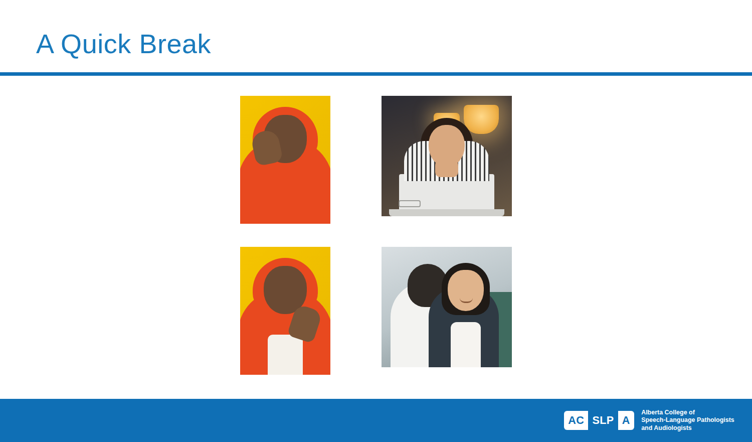A Quick Break
AC SLP A
Alberta College of
Speech-Language Pathologists
and Audiologists